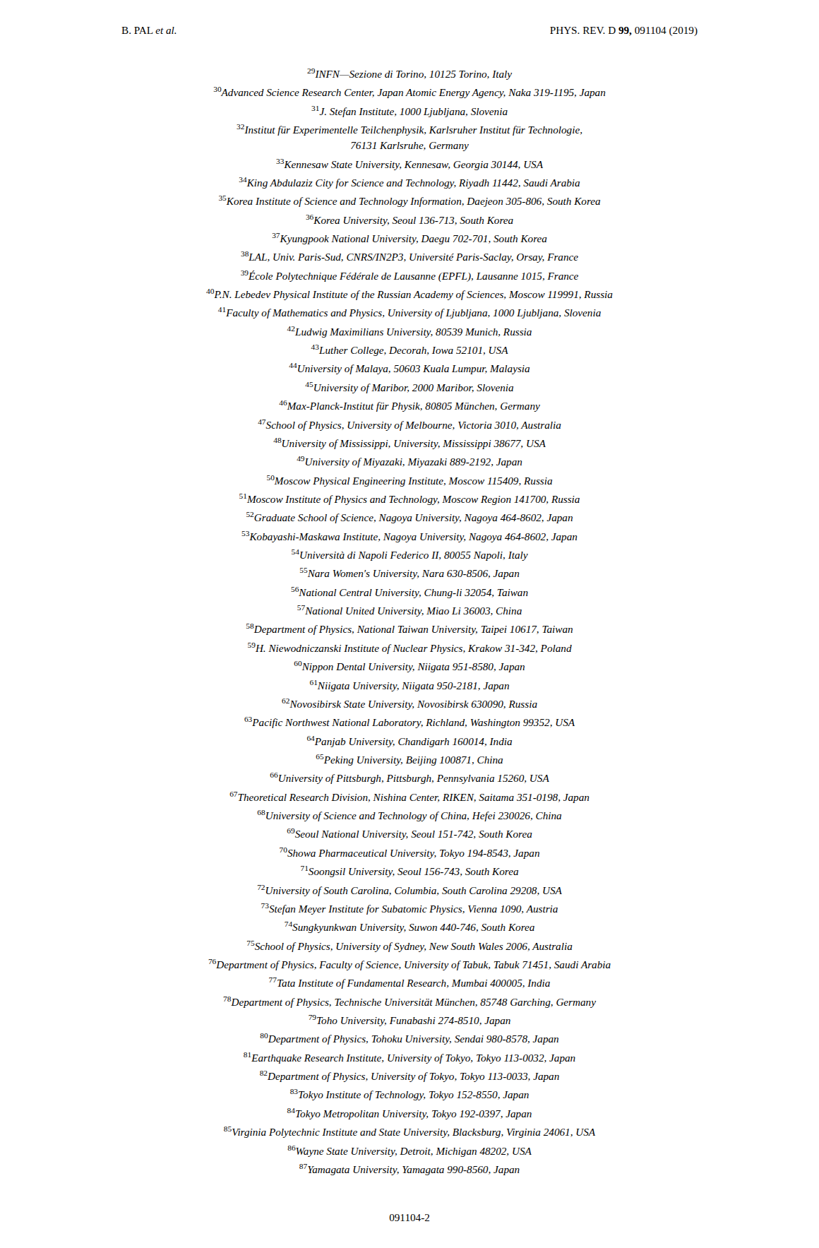B. PAL et al. PHYS. REV. D 99, 091104 (2019)
29INFN—Sezione di Torino, 10125 Torino, Italy
30Advanced Science Research Center, Japan Atomic Energy Agency, Naka 319-1195, Japan
31J. Stefan Institute, 1000 Ljubljana, Slovenia
32Institut für Experimentelle Teilchenphysik, Karlsruher Institut für Technologie,
76131 Karlsruhe, Germany
33Kennesaw State University, Kennesaw, Georgia 30144, USA
34King Abdulaziz City for Science and Technology, Riyadh 11442, Saudi Arabia
35Korea Institute of Science and Technology Information, Daejeon 305-806, South Korea
36Korea University, Seoul 136-713, South Korea
37Kyungpook National University, Daegu 702-701, South Korea
38LAL, Univ. Paris-Sud, CNRS/IN2P3, Université Paris-Saclay, Orsay, France
39École Polytechnique Fédérale de Lausanne (EPFL), Lausanne 1015, France
40P.N. Lebedev Physical Institute of the Russian Academy of Sciences, Moscow 119991, Russia
41Faculty of Mathematics and Physics, University of Ljubljana, 1000 Ljubljana, Slovenia
42Ludwig Maximilians University, 80539 Munich, Russia
43Luther College, Decorah, Iowa 52101, USA
44University of Malaya, 50603 Kuala Lumpur, Malaysia
45University of Maribor, 2000 Maribor, Slovenia
46Max-Planck-Institut für Physik, 80805 München, Germany
47School of Physics, University of Melbourne, Victoria 3010, Australia
48University of Mississippi, University, Mississippi 38677, USA
49University of Miyazaki, Miyazaki 889-2192, Japan
50Moscow Physical Engineering Institute, Moscow 115409, Russia
51Moscow Institute of Physics and Technology, Moscow Region 141700, Russia
52Graduate School of Science, Nagoya University, Nagoya 464-8602, Japan
53Kobayashi-Maskawa Institute, Nagoya University, Nagoya 464-8602, Japan
54Università di Napoli Federico II, 80055 Napoli, Italy
55Nara Women's University, Nara 630-8506, Japan
56National Central University, Chung-li 32054, Taiwan
57National United University, Miao Li 36003, China
58Department of Physics, National Taiwan University, Taipei 10617, Taiwan
59H. Niewodniczanski Institute of Nuclear Physics, Krakow 31-342, Poland
60Nippon Dental University, Niigata 951-8580, Japan
61Niigata University, Niigata 950-2181, Japan
62Novosibirsk State University, Novosibirsk 630090, Russia
63Pacific Northwest National Laboratory, Richland, Washington 99352, USA
64Panjab University, Chandigarh 160014, India
65Peking University, Beijing 100871, China
66University of Pittsburgh, Pittsburgh, Pennsylvania 15260, USA
67Theoretical Research Division, Nishina Center, RIKEN, Saitama 351-0198, Japan
68University of Science and Technology of China, Hefei 230026, China
69Seoul National University, Seoul 151-742, South Korea
70Showa Pharmaceutical University, Tokyo 194-8543, Japan
71Soongsil University, Seoul 156-743, South Korea
72University of South Carolina, Columbia, South Carolina 29208, USA
73Stefan Meyer Institute for Subatomic Physics, Vienna 1090, Austria
74Sungkyunkwan University, Suwon 440-746, South Korea
75School of Physics, University of Sydney, New South Wales 2006, Australia
76Department of Physics, Faculty of Science, University of Tabuk, Tabuk 71451, Saudi Arabia
77Tata Institute of Fundamental Research, Mumbai 400005, India
78Department of Physics, Technische Universität München, 85748 Garching, Germany
79Toho University, Funabashi 274-8510, Japan
80Department of Physics, Tohoku University, Sendai 980-8578, Japan
81Earthquake Research Institute, University of Tokyo, Tokyo 113-0032, Japan
82Department of Physics, University of Tokyo, Tokyo 113-0033, Japan
83Tokyo Institute of Technology, Tokyo 152-8550, Japan
84Tokyo Metropolitan University, Tokyo 192-0397, Japan
85Virginia Polytechnic Institute and State University, Blacksburg, Virginia 24061, USA
86Wayne State University, Detroit, Michigan 48202, USA
87Yamagata University, Yamagata 990-8560, Japan
091104-2